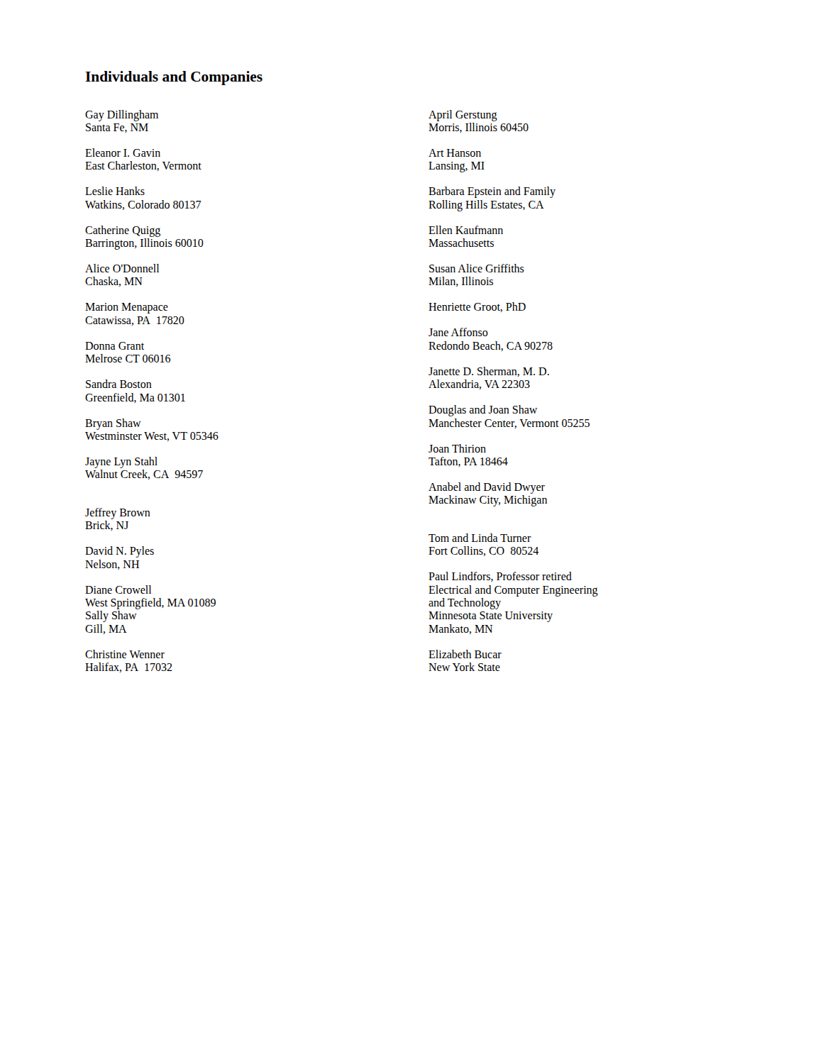Individuals and Companies
Gay Dillingham
Santa Fe, NM
Eleanor I. Gavin
East Charleston, Vermont
Leslie Hanks
Watkins, Colorado 80137
Catherine Quigg
Barrington, Illinois 60010
Alice O'Donnell
Chaska, MN
Marion Menapace
Catawissa, PA 17820
Donna Grant
Melrose CT 06016
Sandra Boston
Greenfield, Ma 01301
Bryan Shaw
Westminster West, VT 05346
Jayne Lyn Stahl
Walnut Creek, CA 94597
Jeffrey Brown
Brick, NJ
David N. Pyles
Nelson, NH
Diane Crowell
West Springfield, MA 01089
Sally Shaw
Gill, MA
Christine Wenner
Halifax, PA 17032
April Gerstung
Morris, Illinois 60450
Art Hanson
Lansing, MI
Barbara Epstein and Family
Rolling Hills Estates, CA
Ellen Kaufmann
Massachusetts
Susan Alice Griffiths
Milan, Illinois
Henriette Groot, PhD
Jane Affonso
Redondo Beach, CA 90278
Janette D. Sherman, M. D.
Alexandria, VA 22303
Douglas and Joan Shaw
Manchester Center, Vermont 05255
Joan Thirion
Tafton, PA 18464
Anabel and David Dwyer
Mackinaw City, Michigan
Tom and Linda Turner
Fort Collins, CO 80524
Paul Lindfors, Professor retired
Electrical and Computer Engineering
and Technology
Minnesota State University
Mankato, MN
Elizabeth Bucar
New York State